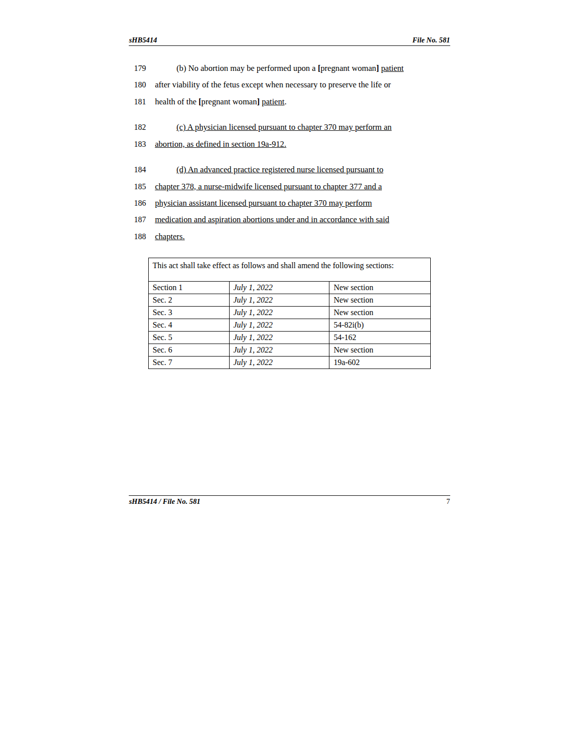sHB5414
File No. 581
179
(b) No abortion may be performed upon a [pregnant woman] patient
180
after viability of the fetus except when necessary to preserve the life or
181
health of the [pregnant woman] patient.
182
(c) A physician licensed pursuant to chapter 370 may perform an
183
abortion, as defined in section 19a-912.
184
(d) An advanced practice registered nurse licensed pursuant to
185
chapter 378, a nurse-midwife licensed pursuant to chapter 377 and a
186
physician assistant licensed pursuant to chapter 370 may perform
187
medication and aspiration abortions under and in accordance with said
188
chapters.
| This act shall take effect as follows and shall amend the following sections: |
| Section 1 | July 1, 2022 | New section |
| Sec. 2 | July 1, 2022 | New section |
| Sec. 3 | July 1, 2022 | New section |
| Sec. 4 | July 1, 2022 | 54-82i(b) |
| Sec. 5 | July 1, 2022 | 54-162 |
| Sec. 6 | July 1, 2022 | New section |
| Sec. 7 | July 1, 2022 | 19a-602 |
sHB5414 / File No. 581
7